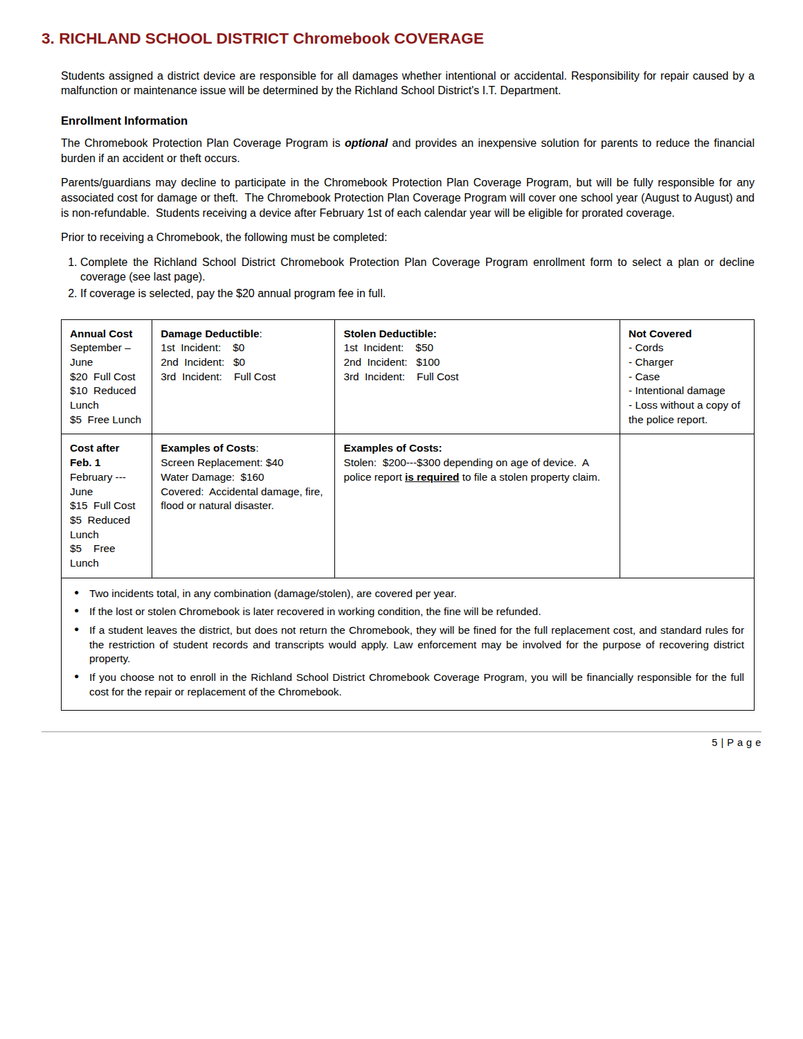3. RICHLAND SCHOOL DISTRICT Chromebook COVERAGE
Students assigned a district device are responsible for all damages whether intentional or accidental. Responsibility for repair caused by a malfunction or maintenance issue will be determined by the Richland School District's I.T. Department.
Enrollment Information
The Chromebook Protection Plan Coverage Program is optional and provides an inexpensive solution for parents to reduce the financial burden if an accident or theft occurs.
Parents/guardians may decline to participate in the Chromebook Protection Plan Coverage Program, but will be fully responsible for any associated cost for damage or theft. The Chromebook Protection Plan Coverage Program will cover one school year (August to August) and is non-refundable. Students receiving a device after February 1st of each calendar year will be eligible for prorated coverage.
Prior to receiving a Chromebook, the following must be completed:
Complete the Richland School District Chromebook Protection Plan Coverage Program enrollment form to select a plan or decline coverage (see last page).
If coverage is selected, pay the $20 annual program fee in full.
| Annual Cost September – June $20 Full Cost $10 Reduced Lunch $5 Free Lunch | Damage Deductible : 1st Incident: $0 2nd Incident: $0 3rd Incident: Full Cost | Stolen Deductible: 1st Incident: $50 2nd Incident: $100 3rd Incident: Full Cost | Not Covered - Cords - Charger - Case - Intentional damage - Loss without a copy of the police report. |
| Cost after Feb. 1 February --- June $15 Full Cost $5 Reduced Lunch $5 Free Lunch | Examples of Costs : Screen Replacement: $40 Water Damage: $160 Covered: Accidental damage, fire, flood or natural disaster. | Examples of Costs: Stolen: $200---$300 depending on age of device. A police report is required to file a stolen property claim. | |
Two incidents total, in any combination (damage/stolen), are covered per year.
If the lost or stolen Chromebook is later recovered in working condition, the fine will be refunded.
If a student leaves the district, but does not return the Chromebook, they will be fined for the full replacement cost, and standard rules for the restriction of student records and transcripts would apply. Law enforcement may be involved for the purpose of recovering district property.
If you choose not to enroll in the Richland School District Chromebook Coverage Program, you will be financially responsible for the full cost for the repair or replacement of the Chromebook.
5 | P a g e